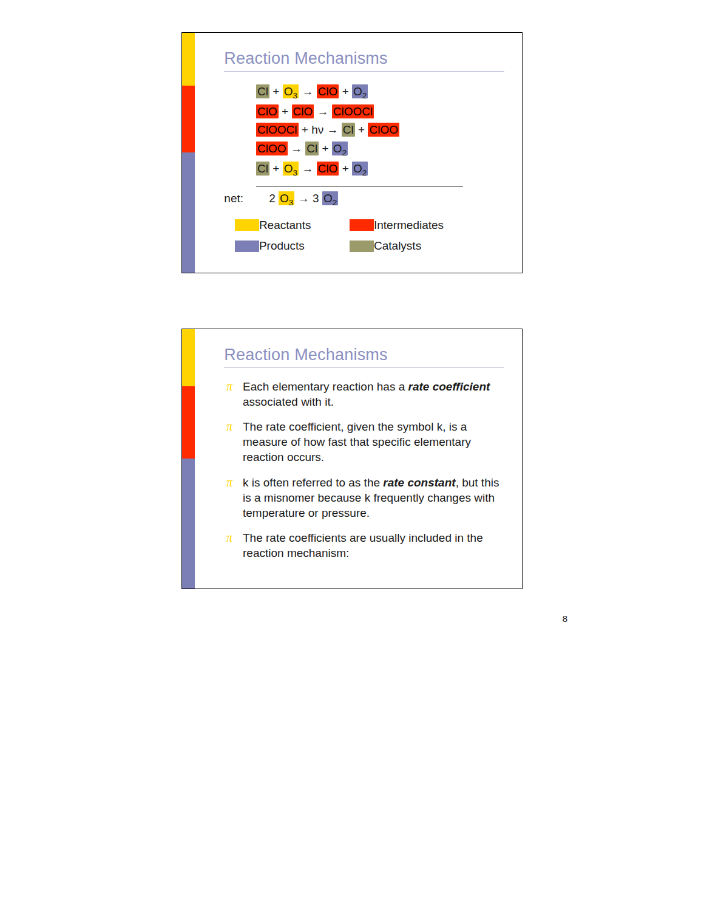Reaction Mechanisms
Cl + O3 → ClO + O2 ClO + ClO → ClOOCl ClOOCl + hν → Cl + ClOO ClOO → Cl + O2 Cl + O3 → ClO + O2
net: 2 O3 → 3 O2
Reactants Intermediates Products Catalysts
Reaction Mechanisms
πEach elementary reaction has a rate coefficient associated with it.
πThe rate coefficient, given the symbol k, is a measure of how fast that specific elementary reaction occurs.
πk is often referred to as the rate constant, but this is a misnomer because k frequently changes with temperature or pressure.
πThe rate coefficients are usually included in the reaction mechanism:
8